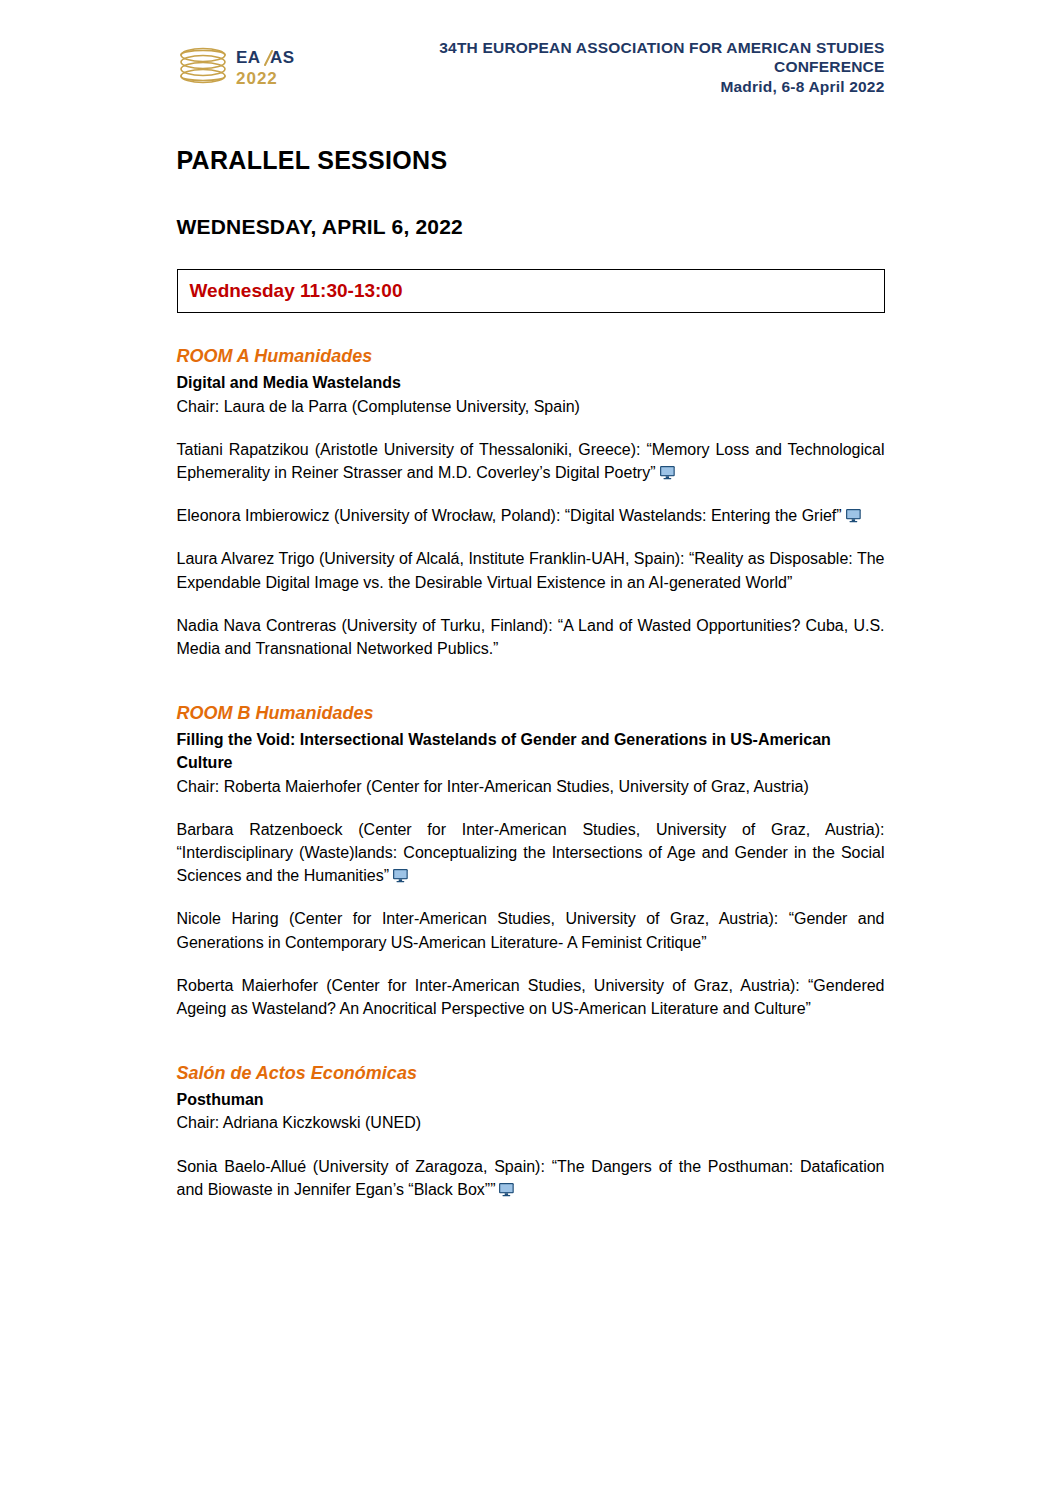EA AS 2022
34th European Association for American Studies Conference
Madrid, 6-8 April 2022
PARALLEL SESSIONS
WEDNESDAY, APRIL 6, 2022
Wednesday 11:30-13:00
ROOM A Humanidades
Digital and Media Wastelands
Chair: Laura de la Parra (Complutense University, Spain)
Tatiani Rapatzikou (Aristotle University of Thessaloniki, Greece): “Memory Loss and Technological Ephemerality in Reiner Strasser and M.D. Coverley’s Digital Poetry”
Eleonora Imbierowicz (University of Wrocław, Poland): “Digital Wastelands: Entering the Grief”
Laura Alvarez Trigo (University of Alcalá, Institute Franklin-UAH, Spain): “Reality as Disposable: The Expendable Digital Image vs. the Desirable Virtual Existence in an AI-generated World”
Nadia Nava Contreras (University of Turku, Finland): “A Land of Wasted Opportunities? Cuba, U.S. Media and Transnational Networked Publics.”
ROOM B Humanidades
Filling the Void: Intersectional Wastelands of Gender and Generations in US-American Culture
Chair: Roberta Maierhofer (Center for Inter-American Studies, University of Graz, Austria)
Barbara Ratzenboeck (Center for Inter-American Studies, University of Graz, Austria): “Interdisciplinary (Waste)lands: Conceptualizing the Intersections of Age and Gender in the Social Sciences and the Humanities”
Nicole Haring (Center for Inter-American Studies, University of Graz, Austria): “Gender and Generations in Contemporary US-American Literature- A Feminist Critique”
Roberta Maierhofer (Center for Inter-American Studies, University of Graz, Austria): “Gendered Ageing as Wasteland? An Anocritical Perspective on US-American Literature and Culture”
Salón de Actos Económicas
Posthuman
Chair: Adriana Kiczkowski (UNED)
Sonia Baelo-Allué (University of Zaragoza, Spain): “The Dangers of the Posthuman: Datafication and Biowaste in Jennifer Egan’s “Black Box””